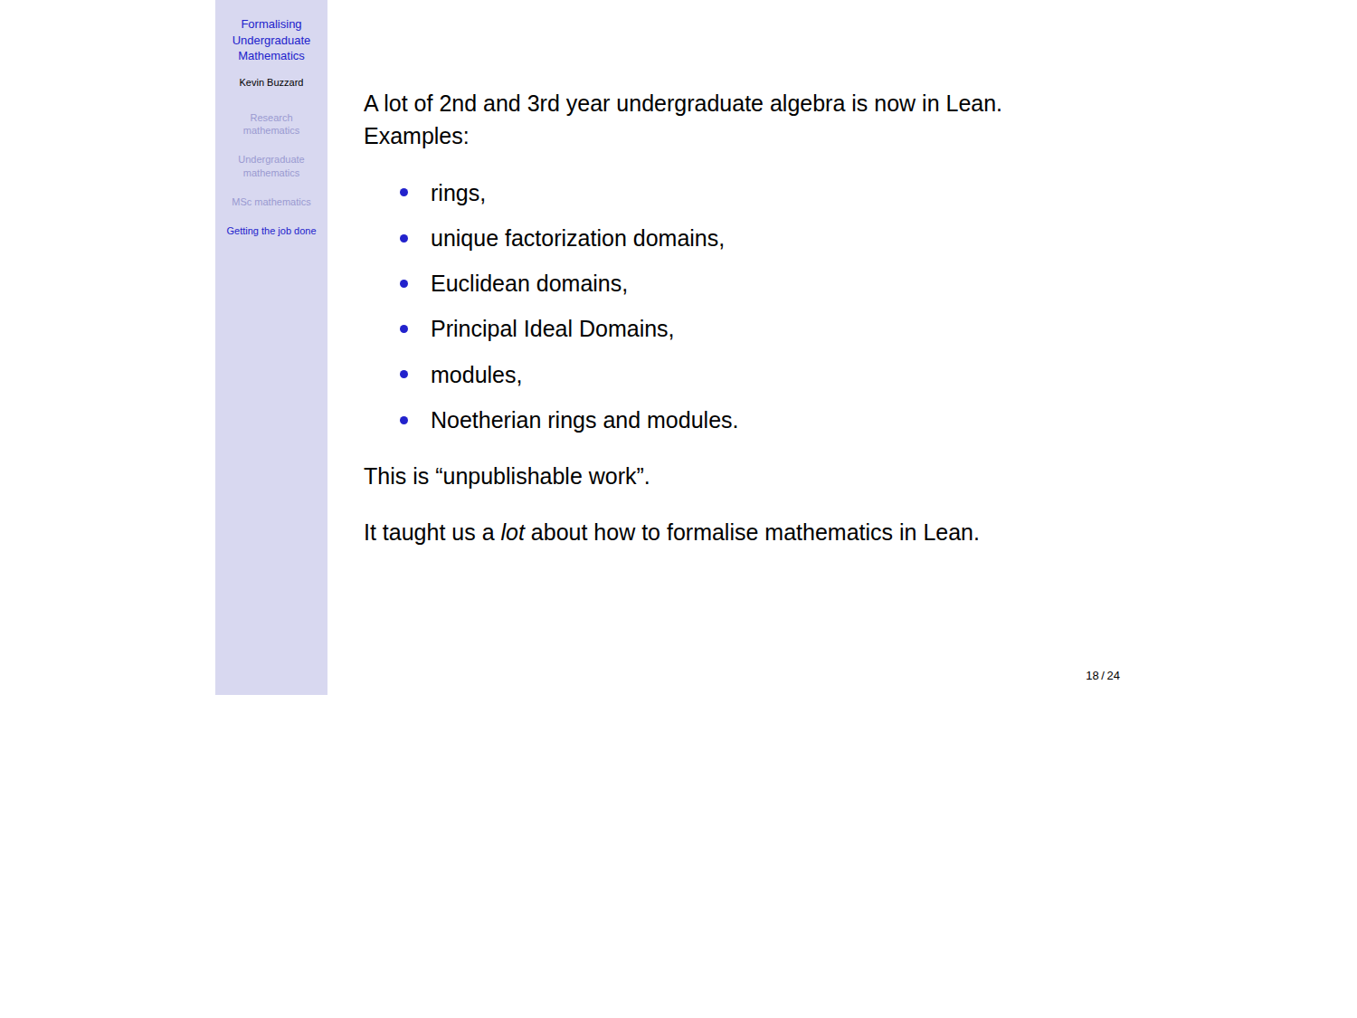Formalising Undergradu­ate Mathematics
Kevin Buzzard
Research mathematics
Undergraduate mathematics
MSc mathematics
Getting the job done
A lot of 2nd and 3rd year undergraduate algebra is now in Lean. Examples:
rings,
unique factorization domains,
Euclidean domains,
Principal Ideal Domains,
modules,
Noetherian rings and modules.
This is “unpublishable work”.
It taught us a lot about how to formalise mathematics in Lean.
18 / 24